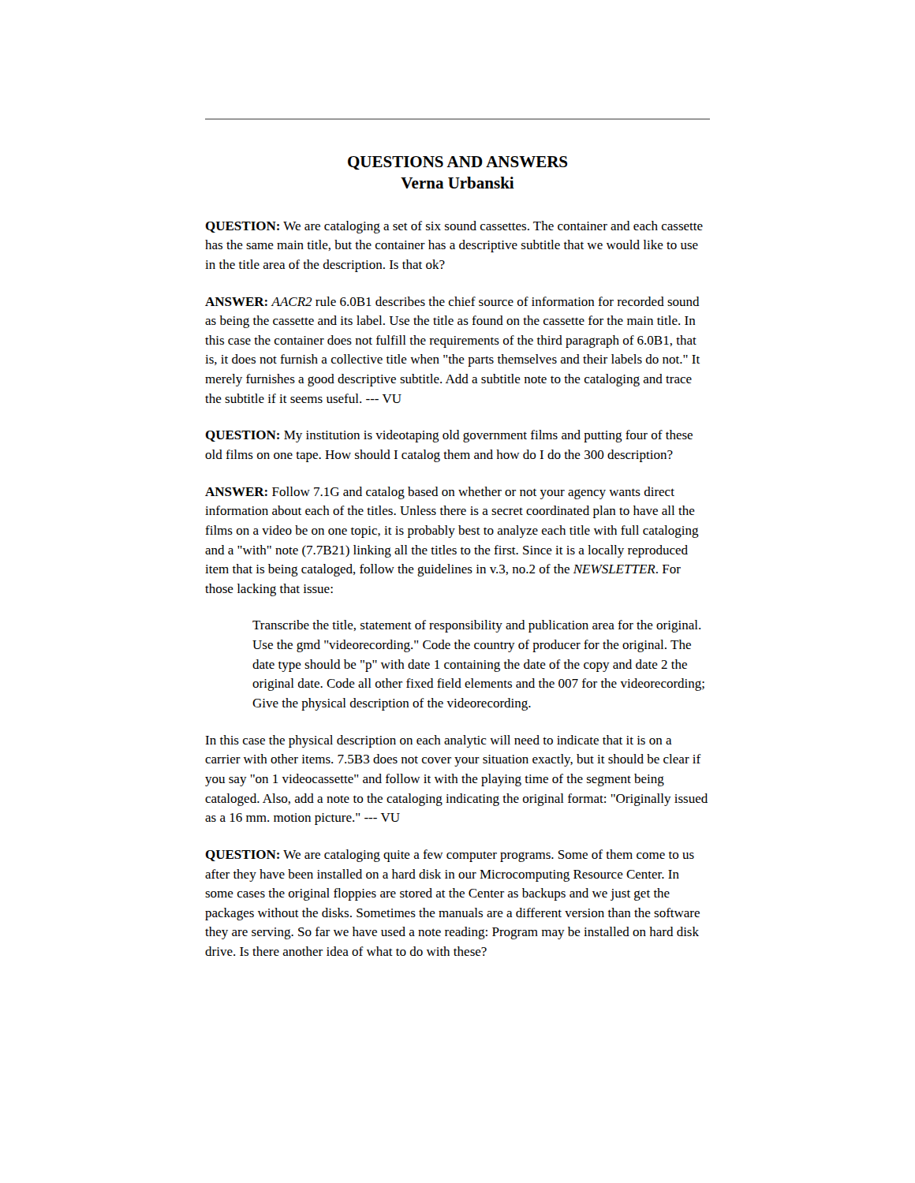QUESTIONS AND ANSWERSVerna Urbanski
QUESTION: We are cataloging a set of six sound cassettes. The container and each cassette has the same main title, but the container has a descriptive subtitle that we would like to use in the title area of the description. Is that ok?
ANSWER: AACR2 rule 6.0B1 describes the chief source of information for recorded sound as being the cassette and its label. Use the title as found on the cassette for the main title. In this case the container does not fulfill the requirements of the third paragraph of 6.0B1, that is, it does not furnish a collective title when "the parts themselves and their labels do not." It merely furnishes a good descriptive subtitle. Add a subtitle note to the cataloging and trace the subtitle if it seems useful. --- VU
QUESTION: My institution is videotaping old government films and putting four of these old films on one tape. How should I catalog them and how do I do the 300 description?
ANSWER: Follow 7.1G and catalog based on whether or not your agency wants direct information about each of the titles. Unless there is a secret coordinated plan to have all the films on a video be on one topic, it is probably best to analyze each title with full cataloging and a "with" note (7.7B21) linking all the titles to the first. Since it is a locally reproduced item that is being cataloged, follow the guidelines in v.3, no.2 of the NEWSLETTER. For those lacking that issue:
Transcribe the title, statement of responsibility and publication area for the original. Use the gmd "videorecording." Code the country of producer for the original. The date type should be "p" with date 1 containing the date of the copy and date 2 the original date. Code all other fixed field elements and the 007 for the videorecording; Give the physical description of the videorecording.
In this case the physical description on each analytic will need to indicate that it is on a carrier with other items. 7.5B3 does not cover your situation exactly, but it should be clear if you say "on 1 videocassette" and follow it with the playing time of the segment being cataloged. Also, add a note to the cataloging indicating the original format: "Originally issued as a 16 mm. motion picture." --- VU
QUESTION: We are cataloging quite a few computer programs. Some of them come to us after they have been installed on a hard disk in our Microcomputing Resource Center. In some cases the original floppies are stored at the Center as backups and we just get the packages without the disks. Sometimes the manuals are a different version than the software they are serving. So far we have used a note reading: Program may be installed on hard disk drive. Is there another idea of what to do with these?